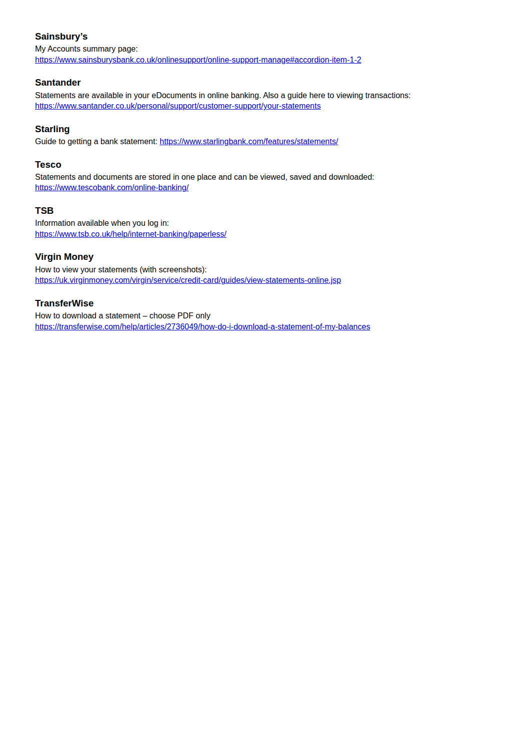Sainsbury’s
My Accounts summary page:
https://www.sainsburysbank.co.uk/onlinesupport/online-support-manage#accordion-item-1-2
Santander
Statements are available in your eDocuments in online banking. Also a guide here to viewing transactions:
https://www.santander.co.uk/personal/support/customer-support/your-statements
Starling
Guide to getting a bank statement: https://www.starlingbank.com/features/statements/
Tesco
Statements and documents are stored in one place and can be viewed, saved and downloaded:
https://www.tescobank.com/online-banking/
TSB
Information available when you log in:
https://www.tsb.co.uk/help/internet-banking/paperless/
Virgin Money
How to view your statements (with screenshots):
https://uk.virginmoney.com/virgin/service/credit-card/guides/view-statements-online.jsp
TransferWise
How to download a statement – choose PDF only
https://transferwise.com/help/articles/2736049/how-do-i-download-a-statement-of-my-balances